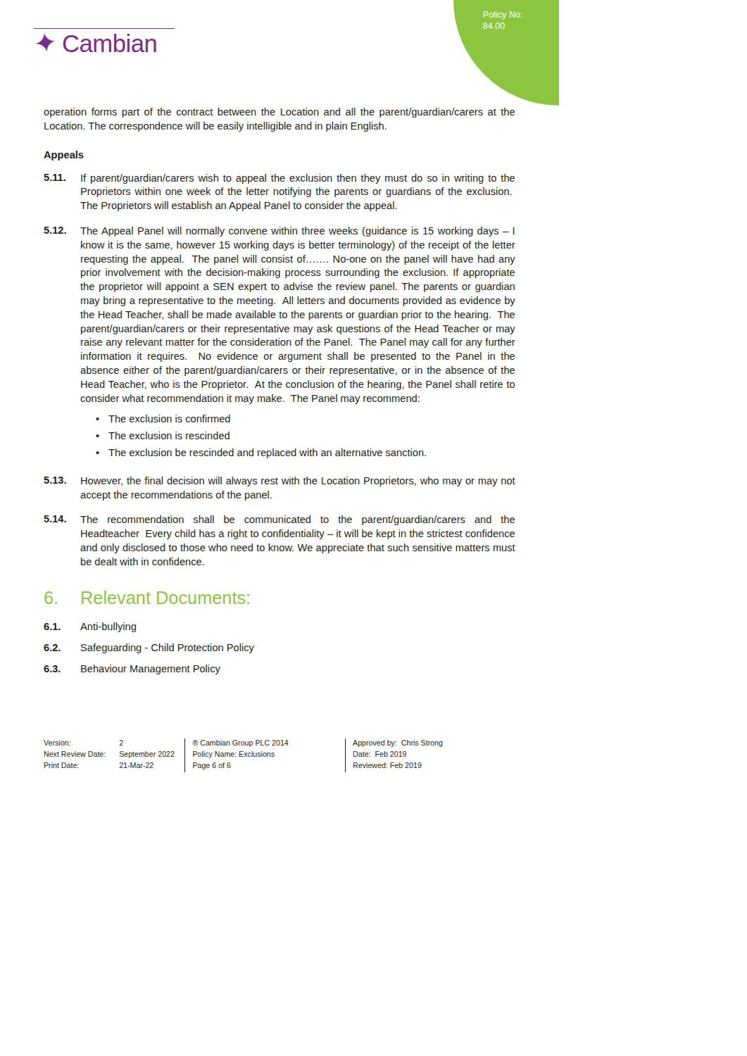Policy No:
84.00
✦ Cambian
operation forms part of the contract between the Location and all the parent/guardian/carers at the Location. The correspondence will be easily intelligible and in plain English.
Appeals
5.11.
If parent/guardian/carers wish to appeal the exclusion then they must do so in writing to the Proprietors within one week of the letter notifying the parents or guardians of the exclusion. The Proprietors will establish an Appeal Panel to consider the appeal.
5.12.
The Appeal Panel will normally convene within three weeks (guidance is 15 working days – I know it is the same, however 15 working days is better terminology) of the receipt of the letter requesting the appeal. The panel will consist of……. No-one on the panel will have had any prior involvement with the decision-making process surrounding the exclusion. If appropriate the proprietor will appoint a SEN expert to advise the review panel. The parents or guardian may bring a representative to the meeting. All letters and documents provided as evidence by the Head Teacher, shall be made available to the parents or guardian prior to the hearing. The parent/guardian/carers or their representative may ask questions of the Head Teacher or may raise any relevant matter for the consideration of the Panel. The Panel may call for any further information it requires. No evidence or argument shall be presented to the Panel in the absence either of the parent/guardian/carers or their representative, or in the absence of the Head Teacher, who is the Proprietor. At the conclusion of the hearing, the Panel shall retire to consider what recommendation it may make. The Panel may recommend:
The exclusion is confirmed
The exclusion is rescinded
The exclusion be rescinded and replaced with an alternative sanction.
5.13.
However, the final decision will always rest with the Location Proprietors, who may or may not accept the recommendations of the panel.
5.14.
The recommendation shall be communicated to the parent/guardian/carers and the Headteacher Every child has a right to confidentiality – it will be kept in the strictest confidence and only disclosed to those who need to know. We appreciate that such sensitive matters must be dealt with in confidence.
6. Relevant Documents:
6.1.
Anti-bullying
6.2.
Safeguarding - Child Protection Policy
6.3.
Behaviour Management Policy
| Version: | 2 | ® Cambian Group PLC 2014 | Approved by: Chris Strong |
| Next Review Date: | September 2022 | Policy Name: Exclusions | Date: Feb 2019 |
| Print Date: | 21-Mar-22 | Page 6 of 6 | Reviewed: Feb 2019 |